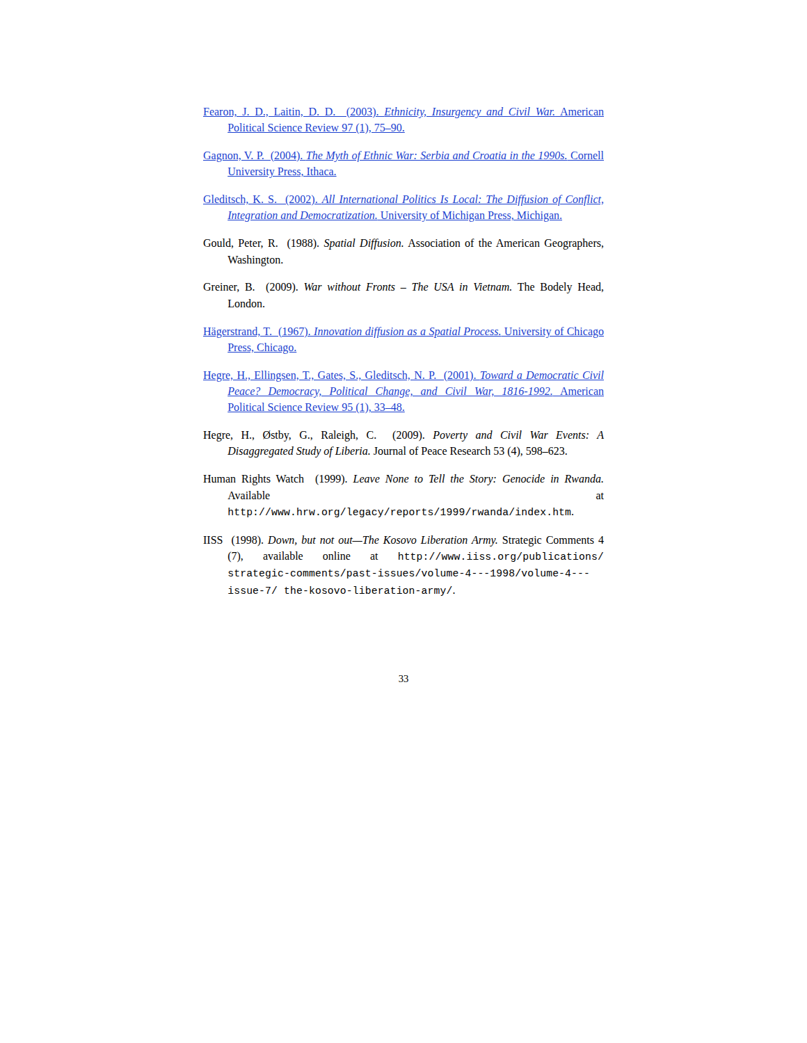Fearon, J. D., Laitin, D. D. (2003). Ethnicity, Insurgency and Civil War. American Political Science Review 97 (1), 75–90.
Gagnon, V. P. (2004). The Myth of Ethnic War: Serbia and Croatia in the 1990s. Cornell University Press, Ithaca.
Gleditsch, K. S. (2002). All International Politics Is Local: The Diffusion of Conflict, Integration and Democratization. University of Michigan Press, Michigan.
Gould, Peter, R. (1988). Spatial Diffusion. Association of the American Geographers, Washington.
Greiner, B. (2009). War without Fronts – The USA in Vietnam. The Bodely Head, London.
Hägerstrand, T. (1967). Innovation diffusion as a Spatial Process. University of Chicago Press, Chicago.
Hegre, H., Ellingsen, T., Gates, S., Gleditsch, N. P. (2001). Toward a Democratic Civil Peace? Democracy, Political Change, and Civil War, 1816-1992. American Political Science Review 95 (1), 33–48.
Hegre, H., Østby, G., Raleigh, C. (2009). Poverty and Civil War Events: A Disaggregated Study of Liberia. Journal of Peace Research 53 (4), 598–623.
Human Rights Watch (1999). Leave None to Tell the Story: Genocide in Rwanda. Available at http://www.hrw.org/legacy/reports/1999/rwanda/index.htm.
IISS (1998). Down, but not out—The Kosovo Liberation Army. Strategic Comments 4 (7), available online at http://www.iiss.org/publications/ strategic-comments/past-issues/volume-4---1998/volume-4---issue-7/ the-kosovo-liberation-army/.
33